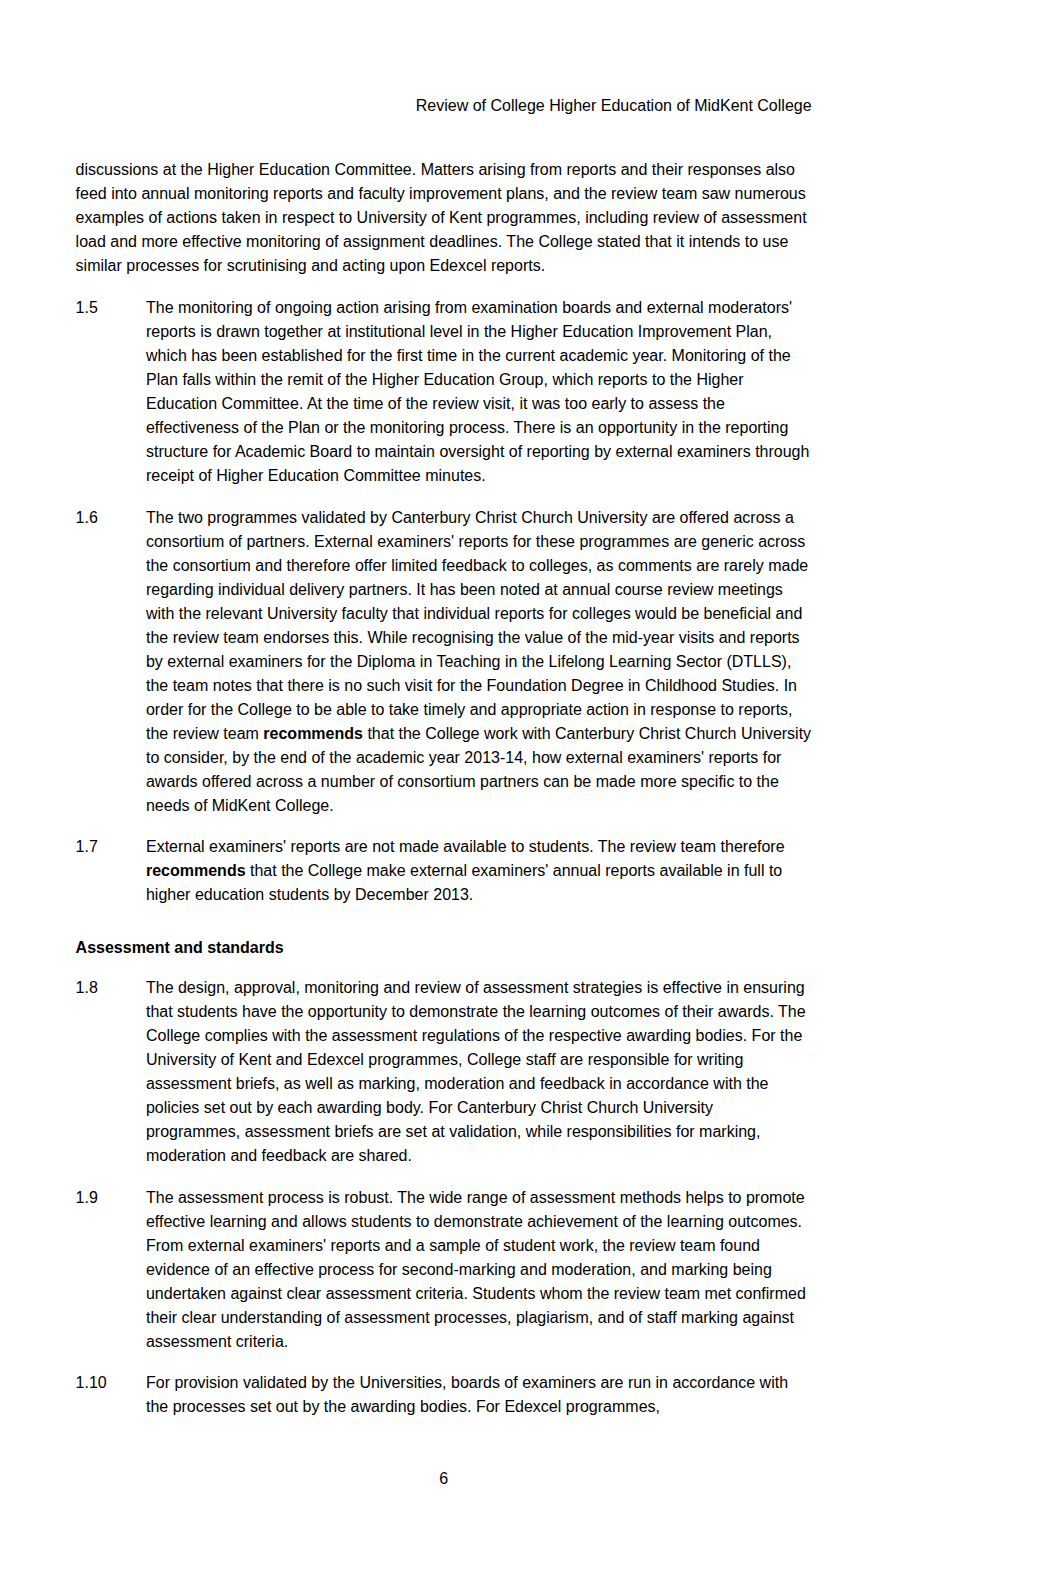Review of College Higher Education of MidKent College
discussions at the Higher Education Committee. Matters arising from reports and their responses also feed into annual monitoring reports and faculty improvement plans, and the review team saw numerous examples of actions taken in respect to University of Kent programmes, including review of assessment load and more effective monitoring of assignment deadlines. The College stated that it intends to use similar processes for scrutinising and acting upon Edexcel reports.
1.5
The monitoring of ongoing action arising from examination boards and external moderators' reports is drawn together at institutional level in the Higher Education Improvement Plan, which has been established for the first time in the current academic year. Monitoring of the Plan falls within the remit of the Higher Education Group, which reports to the Higher Education Committee. At the time of the review visit, it was too early to assess the effectiveness of the Plan or the monitoring process. There is an opportunity in the reporting structure for Academic Board to maintain oversight of reporting by external examiners through receipt of Higher Education Committee minutes.
1.6
The two programmes validated by Canterbury Christ Church University are offered across a consortium of partners. External examiners' reports for these programmes are generic across the consortium and therefore offer limited feedback to colleges, as comments are rarely made regarding individual delivery partners. It has been noted at annual course review meetings with the relevant University faculty that individual reports for colleges would be beneficial and the review team endorses this. While recognising the value of the mid-year visits and reports by external examiners for the Diploma in Teaching in the Lifelong Learning Sector (DTLLS), the team notes that there is no such visit for the Foundation Degree in Childhood Studies. In order for the College to be able to take timely and appropriate action in response to reports, the review team recommends that the College work with Canterbury Christ Church University to consider, by the end of the academic year 2013-14, how external examiners' reports for awards offered across a number of consortium partners can be made more specific to the needs of MidKent College.
1.7
External examiners' reports are not made available to students. The review team therefore recommends that the College make external examiners' annual reports available in full to higher education students by December 2013.
Assessment and standards
1.8
The design, approval, monitoring and review of assessment strategies is effective in ensuring that students have the opportunity to demonstrate the learning outcomes of their awards. The College complies with the assessment regulations of the respective awarding bodies. For the University of Kent and Edexcel programmes, College staff are responsible for writing assessment briefs, as well as marking, moderation and feedback in accordance with the policies set out by each awarding body. For Canterbury Christ Church University programmes, assessment briefs are set at validation, while responsibilities for marking, moderation and feedback are shared.
1.9
The assessment process is robust. The wide range of assessment methods helps to promote effective learning and allows students to demonstrate achievement of the learning outcomes. From external examiners' reports and a sample of student work, the review team found evidence of an effective process for second-marking and moderation, and marking being undertaken against clear assessment criteria. Students whom the review team met confirmed their clear understanding of assessment processes, plagiarism, and of staff marking against assessment criteria.
1.10
For provision validated by the Universities, boards of examiners are run in accordance with the processes set out by the awarding bodies. For Edexcel programmes,
6